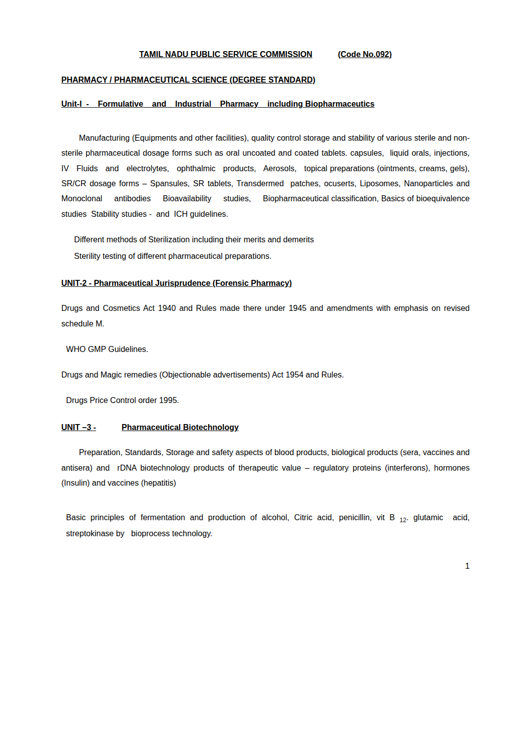TAMIL NADU PUBLIC SERVICE COMMISSION (Code No.092)
PHARMACY / PHARMACEUTICAL SCIENCE (DEGREE STANDARD)
Unit-I - Formulative and Industrial Pharmacy including Biopharmaceutics
Manufacturing (Equipments and other facilities), quality control storage and stability of various sterile and non-sterile pharmaceutical dosage forms such as oral uncoated and coated tablets. capsules, liquid orals, injections, IV Fluids and electrolytes, ophthalmic products, Aerosols, topical preparations (ointments, creams, gels), SR/CR dosage forms – Spansules, SR tablets, Transdermed patches, ocuserts, Liposomes, Nanoparticles and Monoclonal antibodies Bioavailability studies, Biopharmaceutical classification, Basics of bioequivalence studies Stability studies - and ICH guidelines.
Different methods of Sterilization including their merits and demerits
Sterility testing of different pharmaceutical preparations.
UNIT-2 - Pharmaceutical Jurisprudence (Forensic Pharmacy)
Drugs and Cosmetics Act 1940 and Rules made there under 1945 and amendments with emphasis on revised schedule M.
WHO GMP Guidelines.
Drugs and Magic remedies (Objectionable advertisements) Act 1954 and Rules.
Drugs Price Control order 1995.
UNIT –3 - Pharmaceutical Biotechnology
Preparation, Standards, Storage and safety aspects of blood products, biological products (sera, vaccines and antisera) and rDNA biotechnology products of therapeutic value – regulatory proteins (interferons), hormones (Insulin) and vaccines (hepatitis)
Basic principles of fermentation and production of alcohol, Citric acid, penicillin, vit B 12. glutamic acid, streptokinase by bioprocess technology.
1